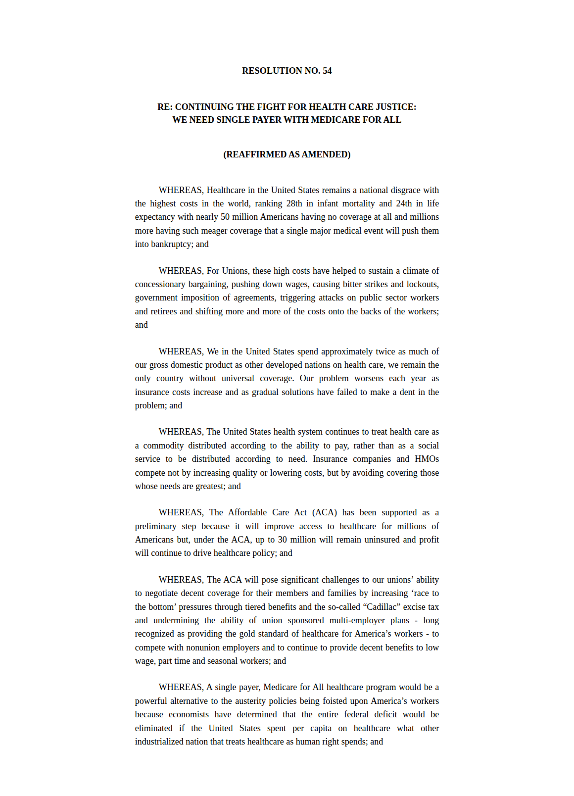RESOLUTION NO. 54
RE: CONTINUING THE FIGHT FOR HEALTH CARE JUSTICE: WE NEED SINGLE PAYER WITH MEDICARE FOR ALL
(REAFFIRMED AS AMENDED)
WHEREAS, Healthcare in the United States remains a national disgrace with the highest costs in the world, ranking 28th in infant mortality and 24th in life expectancy with nearly 50 million Americans having no coverage at all and millions more having such meager coverage that a single major medical event will push them into bankruptcy; and
WHEREAS, For Unions, these high costs have helped to sustain a climate of concessionary bargaining, pushing down wages, causing bitter strikes and lockouts, government imposition of agreements, triggering attacks on public sector workers and retirees and shifting more and more of the costs onto the backs of the workers; and
WHEREAS, We in the United States spend approximately twice as much of our gross domestic product as other developed nations on health care, we remain the only country without universal coverage. Our problem worsens each year as insurance costs increase and as gradual solutions have failed to make a dent in the problem; and
WHEREAS, The United States health system continues to treat health care as a commodity distributed according to the ability to pay, rather than as a social service to be distributed according to need. Insurance companies and HMOs compete not by increasing quality or lowering costs, but by avoiding covering those whose needs are greatest; and
WHEREAS, The Affordable Care Act (ACA) has been supported as a preliminary step because it will improve access to healthcare for millions of Americans but, under the ACA, up to 30 million will remain uninsured and profit will continue to drive healthcare policy; and
WHEREAS, The ACA will pose significant challenges to our unions’ ability to negotiate decent coverage for their members and families by increasing ‘race to the bottom’ pressures through tiered benefits and the so-called “Cadillac” excise tax and undermining the ability of union sponsored multi-employer plans - long recognized as providing the gold standard of healthcare for America’s workers - to compete with nonunion employers and to continue to provide decent benefits to low wage, part time and seasonal workers; and
WHEREAS, A single payer, Medicare for All healthcare program would be a powerful alternative to the austerity policies being foisted upon America’s workers because economists have determined that the entire federal deficit would be eliminated if the United States spent per capita on healthcare what other industrialized nation that treats healthcare as human right spends; and